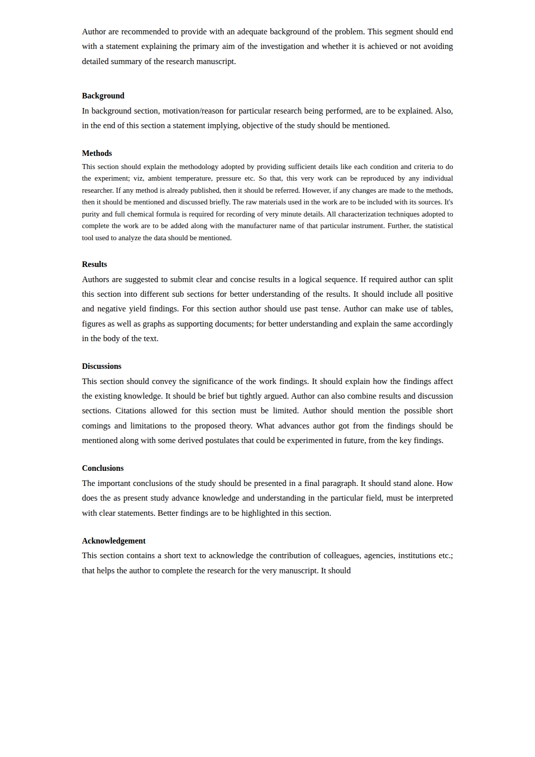Author are recommended to provide with an adequate background of the problem. This segment should end with a statement explaining the primary aim of the investigation and whether it is achieved or not avoiding detailed summary of the research manuscript.
Background
In background section, motivation/reason for particular research being performed, are to be explained. Also, in the end of this section a statement implying, objective of the study should be mentioned.
Methods
This section should explain the methodology adopted by providing sufficient details like each condition and criteria to do the experiment; viz, ambient temperature, pressure etc. So that, this very work can be reproduced by any individual researcher. If any method is already published, then it should be referred. However, if any changes are made to the methods, then it should be mentioned and discussed briefly. The raw materials used in the work are to be included with its sources. It's purity and full chemical formula is required for recording of very minute details. All characterization techniques adopted to complete the work are to be added along with the manufacturer name of that particular instrument. Further, the statistical tool used to analyze the data should be mentioned.
Results
Authors are suggested to submit clear and concise results in a logical sequence. If required author can split this section into different sub sections for better understanding of the results. It should include all positive and negative yield findings. For this section author should use past tense. Author can make use of tables, figures as well as graphs as supporting documents; for better understanding and explain the same accordingly in the body of the text.
Discussions
This section should convey the significance of the work findings. It should explain how the findings affect the existing knowledge. It should be brief but tightly argued. Author can also combine results and discussion sections. Citations allowed for this section must be limited. Author should mention the possible short comings and limitations to the proposed theory. What advances author got from the findings should be mentioned along with some derived postulates that could be experimented in future, from the key findings.
Conclusions
The important conclusions of the study should be presented in a final paragraph. It should stand alone. How does the as present study advance knowledge and understanding in the particular field, must be interpreted with clear statements. Better findings are to be highlighted in this section.
Acknowledgement
This section contains a short text to acknowledge the contribution of colleagues, agencies, institutions etc.; that helps the author to complete the research for the very manuscript. It should